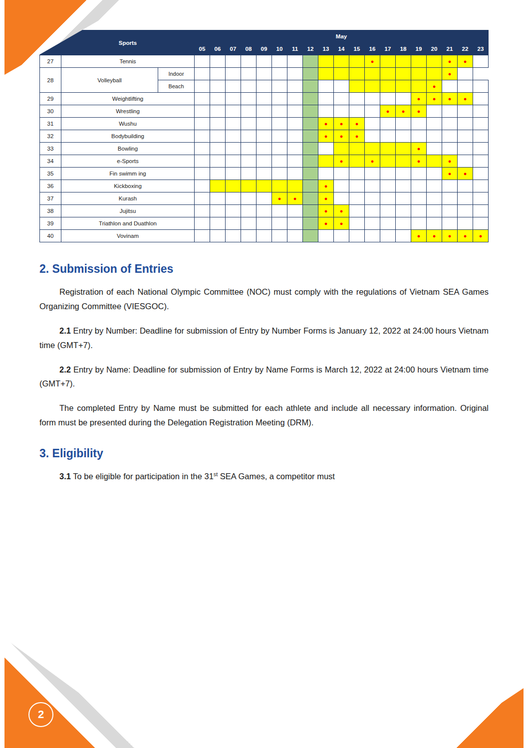2
| No | Sports | May |
| --- | --- | --- |
| 05 | 06 | 07 | 08 | 09 | 10 | 11 | 12 | 13 | 14 | 15 | 16 | 17 | 18 | 19 | 20 | 21 | 22 | 23 |
| 27 | Tennis | | | | | | | | | | | | | | | | | | | |
| 28 | Volleyball | Indoor | | | | | | | | | | | | | | | | | | |
| Beach | | | | | | | | | | | | | | | | | | | |
| 29 | Weightlifting | | | | | | | | | | | | | | | | | | | |
| 30 | Wrestling | | | | | | | | | | | | | | | | | | | |
| 31 | Wushu | | | | | | | | | | | | | | | | | | | |
| 32 | Bodybuilding | | | | | | | | | | | | | | | | | | | |
| 33 | Bowling | | | | | | | | | | | | | | | | | | | |
| 34 | e-Sports | | | | | | | | | | | | | | | | | | | |
| 35 | Fin swimm ing | | | | | | | | | | | | | | | | | | | |
| 36 | Kickboxing | | | | | | | | | | | | | | | | | | | |
| 37 | Kurash | | | | | | | | | | | | | | | | | | | |
| 38 | Jujitsu | | | | | | | | | | | | | | | | | | | |
| 39 | Triathlon and Duathlon | | | | | | | | | | | | | | | | | | | |
| 40 | Vovinam | | | | | | | | | | | | | | | | | | | |
2. Submission of Entries
Registration of each National Olympic Committee (NOC) must comply with the regulations of Vietnam SEA Games Organizing Committee (VIESGOC).
2.1 Entry by Number: Deadline for submission of Entry by Number Forms is January 12, 2022 at 24:00 hours Vietnam time (GMT+7).
2.2 Entry by Name: Deadline for submission of Entry by Name Forms is March 12, 2022 at 24:00 hours Vietnam time (GMT+7).
The completed Entry by Name must be submitted for each athlete and include all necessary information. Original form must be presented during the Delegation Registration Meeting (DRM).
3. Eligibility
3.1 To be eligible for participation in the 31st SEA Games, a competitor must